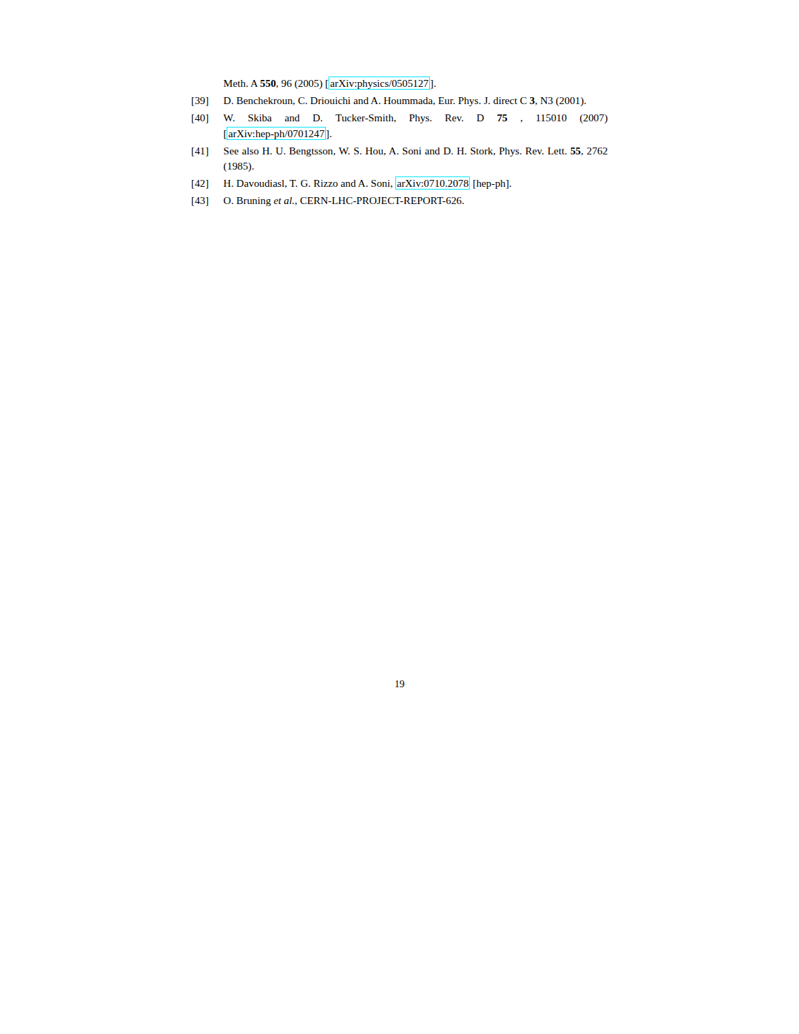Meth. A 550, 96 (2005) [arXiv:physics/0505127].
[39] D. Benchekroun, C. Driouichi and A. Hoummada, Eur. Phys. J. direct C 3, N3 (2001).
[40]
W. Skiba and D. Tucker-Smith, Phys. Rev. D 75, 115010(2007)
[arXiv:hep-ph/0701247].
[41] See also H. U. Bengtsson, W. S. Hou, A. Soni and D. H. Stork, Phys. Rev. Lett. 55, 2762 (1985).
[42] H. Davoudiasl, T. G. Rizzo and A. Soni, arXiv:0710.2078 [hep-ph].
[43] O. Bruning et al., CERN-LHC-PROJECT-REPORT-626.
19